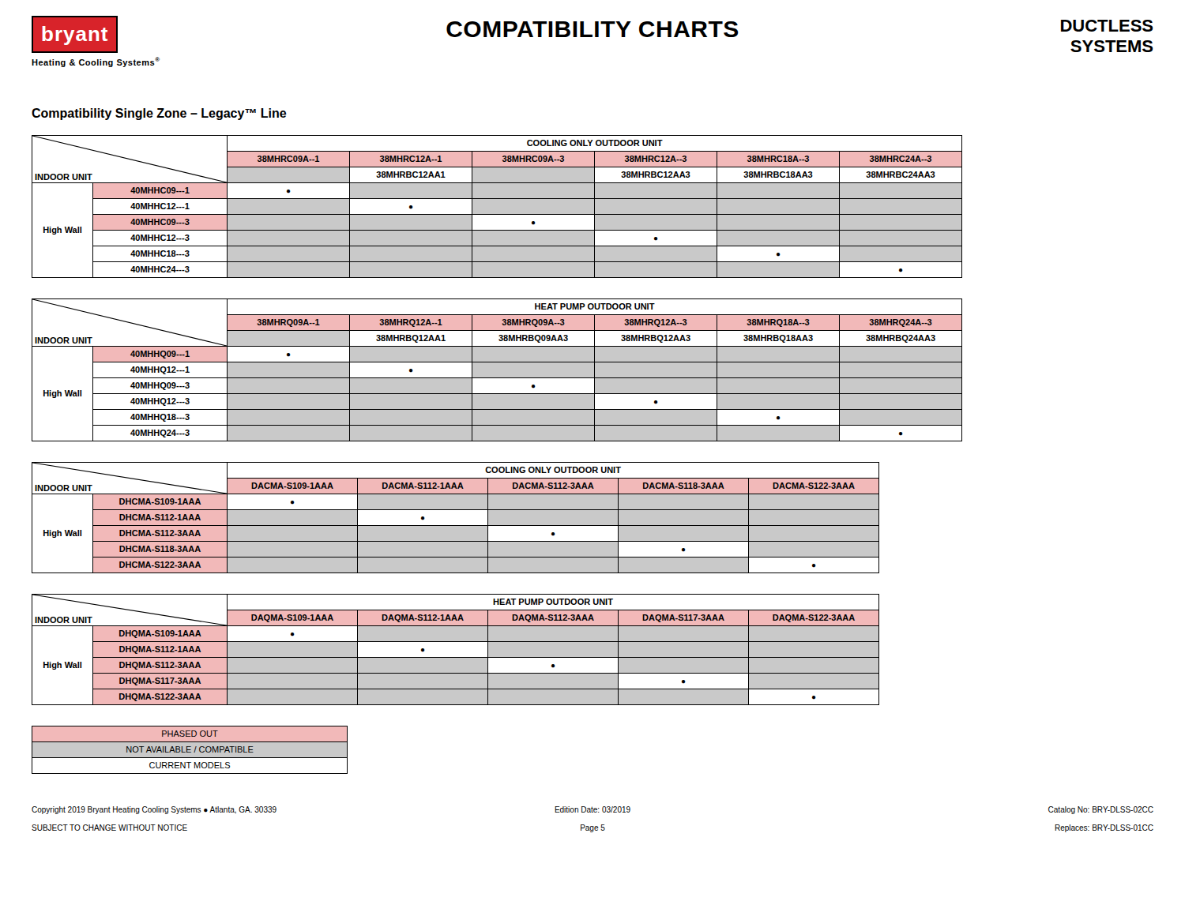bryant
Heating & Cooling Systems®
COMPATIBILITY CHARTS
DUCTLESS
SYSTEMS
Compatibility Single Zone – Legacy™ Line
| INDOOR UNIT | COOLING ONLY OUTDOOR UNIT |
| 38MHRC09A--1 | 38MHRC12A--1 | 38MHRC09A--3 | 38MHRC12A--3 | 38MHRC18A--3 | 38MHRC24A--3 |
| | 38MHRBC12AA1 | | 38MHRBC12AA3 | 38MHRBC18AA3 | 38MHRBC24AA3 |
| High Wall | 40MHHC09---1 | | | | | | |
| 40MHHC12---1 | | | | | | |
| 40MHHC09---3 | | | | | | |
| 40MHHC12---3 | | | | | | |
| 40MHHC18---3 | | | | | | |
| 40MHHC24---3 | | | | | | |
| INDOOR UNIT | HEAT PUMP OUTDOOR UNIT |
| 38MHRQ09A--1 | 38MHRQ12A--1 | 38MHRQ09A--3 | 38MHRQ12A--3 | 38MHRQ18A--3 | 38MHRQ24A--3 |
| | 38MHRBQ12AA1 | 38MHRBQ09AA3 | 38MHRBQ12AA3 | 38MHRBQ18AA3 | 38MHRBQ24AA3 |
| High Wall | 40MHHQ09---1 | | | | | | |
| 40MHHQ12---1 | | | | | | |
| 40MHHQ09---3 | | | | | | |
| 40MHHQ12---3 | | | | | | |
| 40MHHQ18---3 | | | | | | |
| 40MHHQ24---3 | | | | | | |
| INDOOR UNIT | COOLING ONLY OUTDOOR UNIT |
| DACMA-S109-1AAA | DACMA-S112-1AAA | DACMA-S112-3AAA | DACMA-S118-3AAA | DACMA-S122-3AAA |
| High Wall | DHCMA-S109-1AAA | | | | | |
| DHCMA-S112-1AAA | | | | | |
| DHCMA-S112-3AAA | | | | | |
| DHCMA-S118-3AAA | | | | | |
| DHCMA-S122-3AAA | | | | | |
| INDOOR UNIT | HEAT PUMP OUTDOOR UNIT |
| DAQMA-S109-1AAA | DAQMA-S112-1AAA | DAQMA-S112-3AAA | DAQMA-S117-3AAA | DAQMA-S122-3AAA |
| High Wall | DHQMA-S109-1AAA | | | | | |
| DHQMA-S112-1AAA | | | | | |
| DHQMA-S112-3AAA | | | | | |
| DHQMA-S117-3AAA | | | | | |
| DHQMA-S122-3AAA | | | | | |
| PHASED OUT |
| NOT AVAILABLE / COMPATIBLE |
| CURRENT MODELS |
Copyright 2019 Bryant Heating Cooling Systems ● Atlanta, GA. 30339
Edition Date: 03/2019
Catalog No: BRY-DLSS-02CC
SUBJECT TO CHANGE WITHOUT NOTICE
Page 5
Replaces: BRY-DLSS-01CC